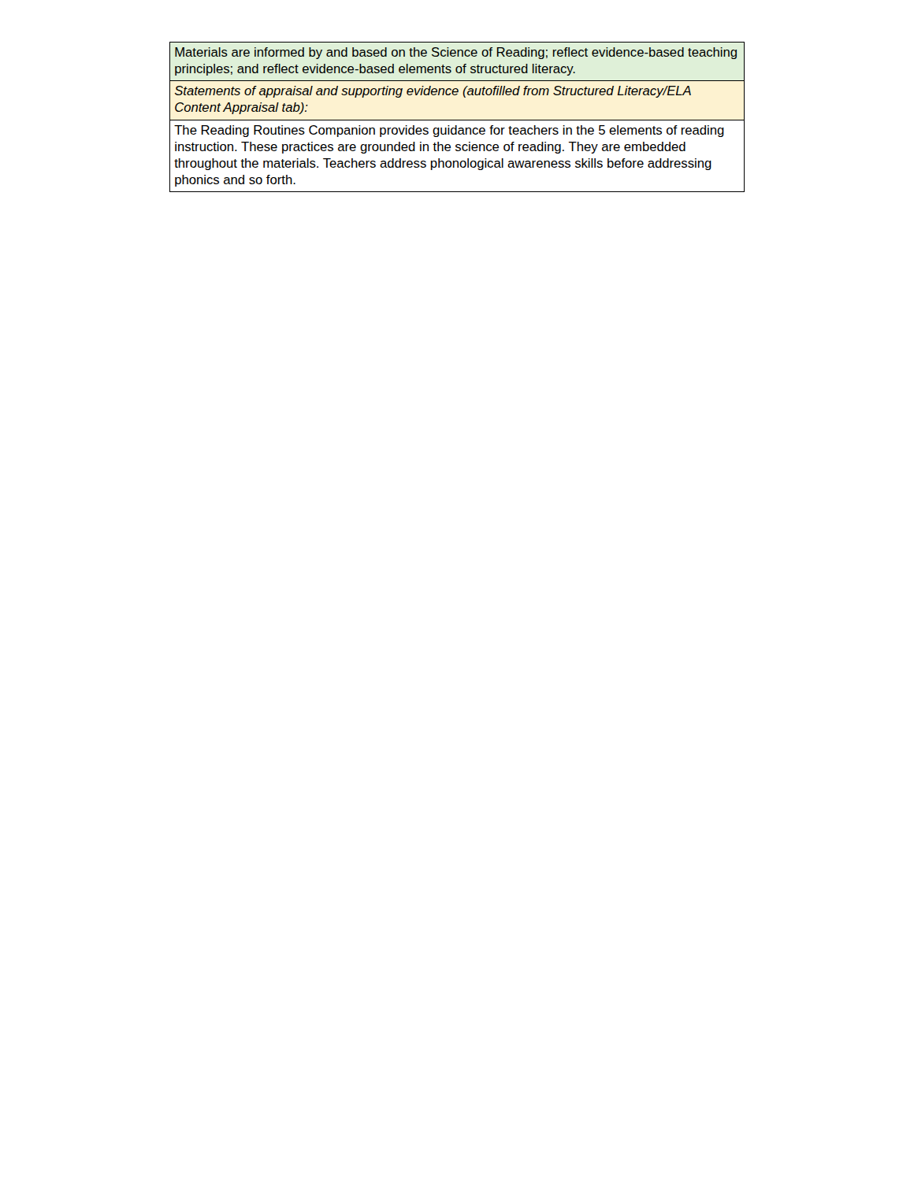| Materials are informed by and based on the Science of Reading; reflect evidence-based teaching principles; and reflect evidence-based elements of structured literacy. |
| Statements of appraisal and supporting evidence (autofilled from Structured Literacy/ELA Content Appraisal tab): |
| The Reading Routines Companion provides guidance for teachers in the 5 elements of reading instruction. These practices are grounded in the science of reading. They are embedded throughout the materials. Teachers address phonological awareness skills before addressing phonics and so forth. |